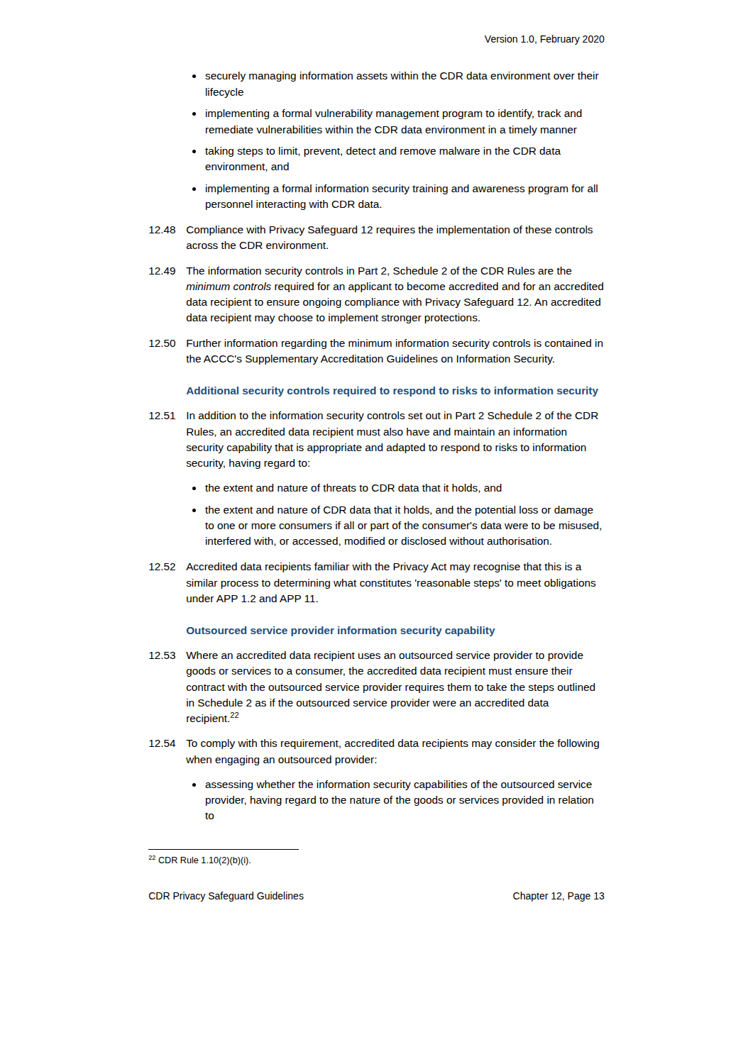Version 1.0, February 2020
securely managing information assets within the CDR data environment over their lifecycle
implementing a formal vulnerability management program to identify, track and remediate vulnerabilities within the CDR data environment in a timely manner
taking steps to limit, prevent, detect and remove malware in the CDR data environment, and
implementing a formal information security training and awareness program for all personnel interacting with CDR data.
12.48
Compliance with Privacy Safeguard 12 requires the implementation of these controls across the CDR environment.
12.49
The information security controls in Part 2, Schedule 2 of the CDR Rules are the minimum controls required for an applicant to become accredited and for an accredited data recipient to ensure ongoing compliance with Privacy Safeguard 12. An accredited data recipient may choose to implement stronger protections.
12.50
Further information regarding the minimum information security controls is contained in the ACCC's Supplementary Accreditation Guidelines on Information Security.
Additional security controls required to respond to risks to information security
12.51
In addition to the information security controls set out in Part 2 Schedule 2 of the CDR Rules, an accredited data recipient must also have and maintain an information security capability that is appropriate and adapted to respond to risks to information security, having regard to:
the extent and nature of threats to CDR data that it holds, and
the extent and nature of CDR data that it holds, and the potential loss or damage to one or more consumers if all or part of the consumer's data were to be misused, interfered with, or accessed, modified or disclosed without authorisation.
12.52
Accredited data recipients familiar with the Privacy Act may recognise that this is a similar process to determining what constitutes 'reasonable steps' to meet obligations under APP 1.2 and APP 11.
Outsourced service provider information security capability
12.53
Where an accredited data recipient uses an outsourced service provider to provide goods or services to a consumer, the accredited data recipient must ensure their contract with the outsourced service provider requires them to take the steps outlined in Schedule 2 as if the outsourced service provider were an accredited data recipient.22
12.54
To comply with this requirement, accredited data recipients may consider the following when engaging an outsourced provider:
assessing whether the information security capabilities of the outsourced service provider, having regard to the nature of the goods or services provided in relation to
22 CDR Rule 1.10(2)(b)(i).
CDR Privacy Safeguard Guidelines Chapter 12, Page 13